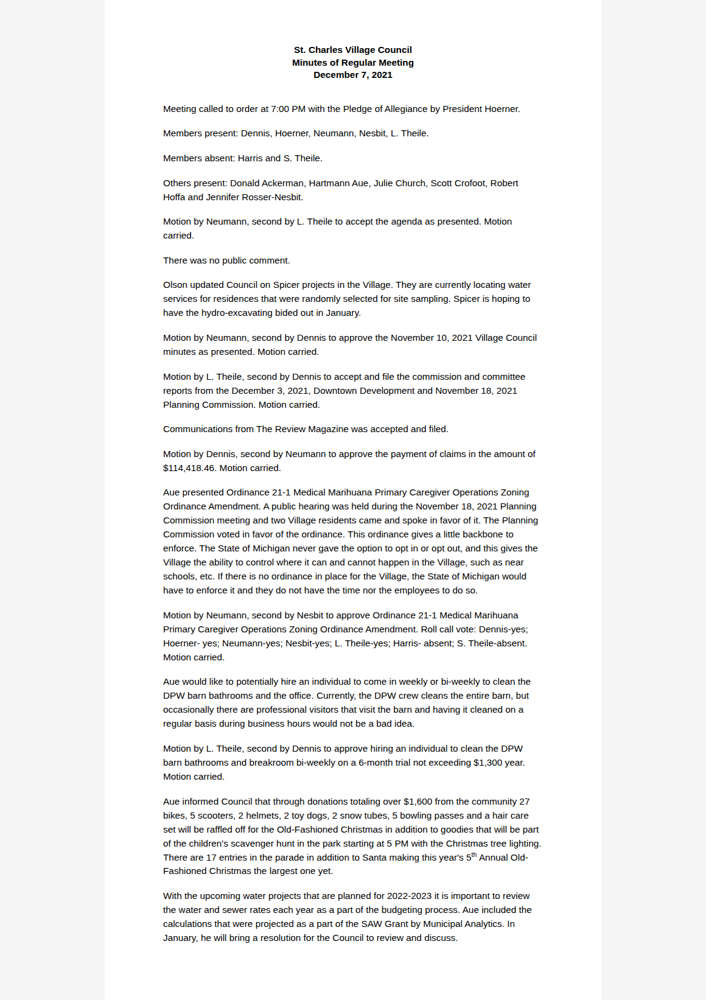St. Charles Village Council Minutes of Regular Meeting December 7, 2021
Meeting called to order at 7:00 PM with the Pledge of Allegiance by President Hoerner.
Members present: Dennis, Hoerner, Neumann, Nesbit, L. Theile.
Members absent: Harris and S. Theile.
Others present: Donald Ackerman, Hartmann Aue, Julie Church, Scott Crofoot, Robert Hoffa and Jennifer Rosser-Nesbit.
Motion by Neumann, second by L. Theile to accept the agenda as presented. Motion carried.
There was no public comment.
Olson updated Council on Spicer projects in the Village. They are currently locating water services for residences that were randomly selected for site sampling. Spicer is hoping to have the hydro-excavating bided out in January.
Motion by Neumann, second by Dennis to approve the November 10, 2021 Village Council minutes as presented. Motion carried.
Motion by L. Theile, second by Dennis to accept and file the commission and committee reports from the December 3, 2021, Downtown Development and November 18, 2021 Planning Commission. Motion carried.
Communications from The Review Magazine was accepted and filed.
Motion by Dennis, second by Neumann to approve the payment of claims in the amount of $114,418.46. Motion carried.
Aue presented Ordinance 21-1 Medical Marihuana Primary Caregiver Operations Zoning Ordinance Amendment. A public hearing was held during the November 18, 2021 Planning Commission meeting and two Village residents came and spoke in favor of it. The Planning Commission voted in favor of the ordinance. This ordinance gives a little backbone to enforce. The State of Michigan never gave the option to opt in or opt out, and this gives the Village the ability to control where it can and cannot happen in the Village, such as near schools, etc. If there is no ordinance in place for the Village, the State of Michigan would have to enforce it and they do not have the time nor the employees to do so.
Motion by Neumann, second by Nesbit to approve Ordinance 21-1 Medical Marihuana Primary Caregiver Operations Zoning Ordinance Amendment. Roll call vote: Dennis-yes; Hoerner- yes; Neumann-yes; Nesbit-yes; L. Theile-yes; Harris- absent; S. Theile-absent. Motion carried.
Aue would like to potentially hire an individual to come in weekly or bi-weekly to clean the DPW barn bathrooms and the office. Currently, the DPW crew cleans the entire barn, but occasionally there are professional visitors that visit the barn and having it cleaned on a regular basis during business hours would not be a bad idea.
Motion by L. Theile, second by Dennis to approve hiring an individual to clean the DPW barn bathrooms and breakroom bi-weekly on a 6-month trial not exceeding $1,300 year. Motion carried.
Aue informed Council that through donations totaling over $1,600 from the community 27 bikes, 5 scooters, 2 helmets, 2 toy dogs, 2 snow tubes, 5 bowling passes and a hair care set will be raffled off for the Old-Fashioned Christmas in addition to goodies that will be part of the children's scavenger hunt in the park starting at 5 PM with the Christmas tree lighting. There are 17 entries in the parade in addition to Santa making this year's 5th Annual Old-Fashioned Christmas the largest one yet.
With the upcoming water projects that are planned for 2022-2023 it is important to review the water and sewer rates each year as a part of the budgeting process. Aue included the calculations that were projected as a part of the SAW Grant by Municipal Analytics. In January, he will bring a resolution for the Council to review and discuss.